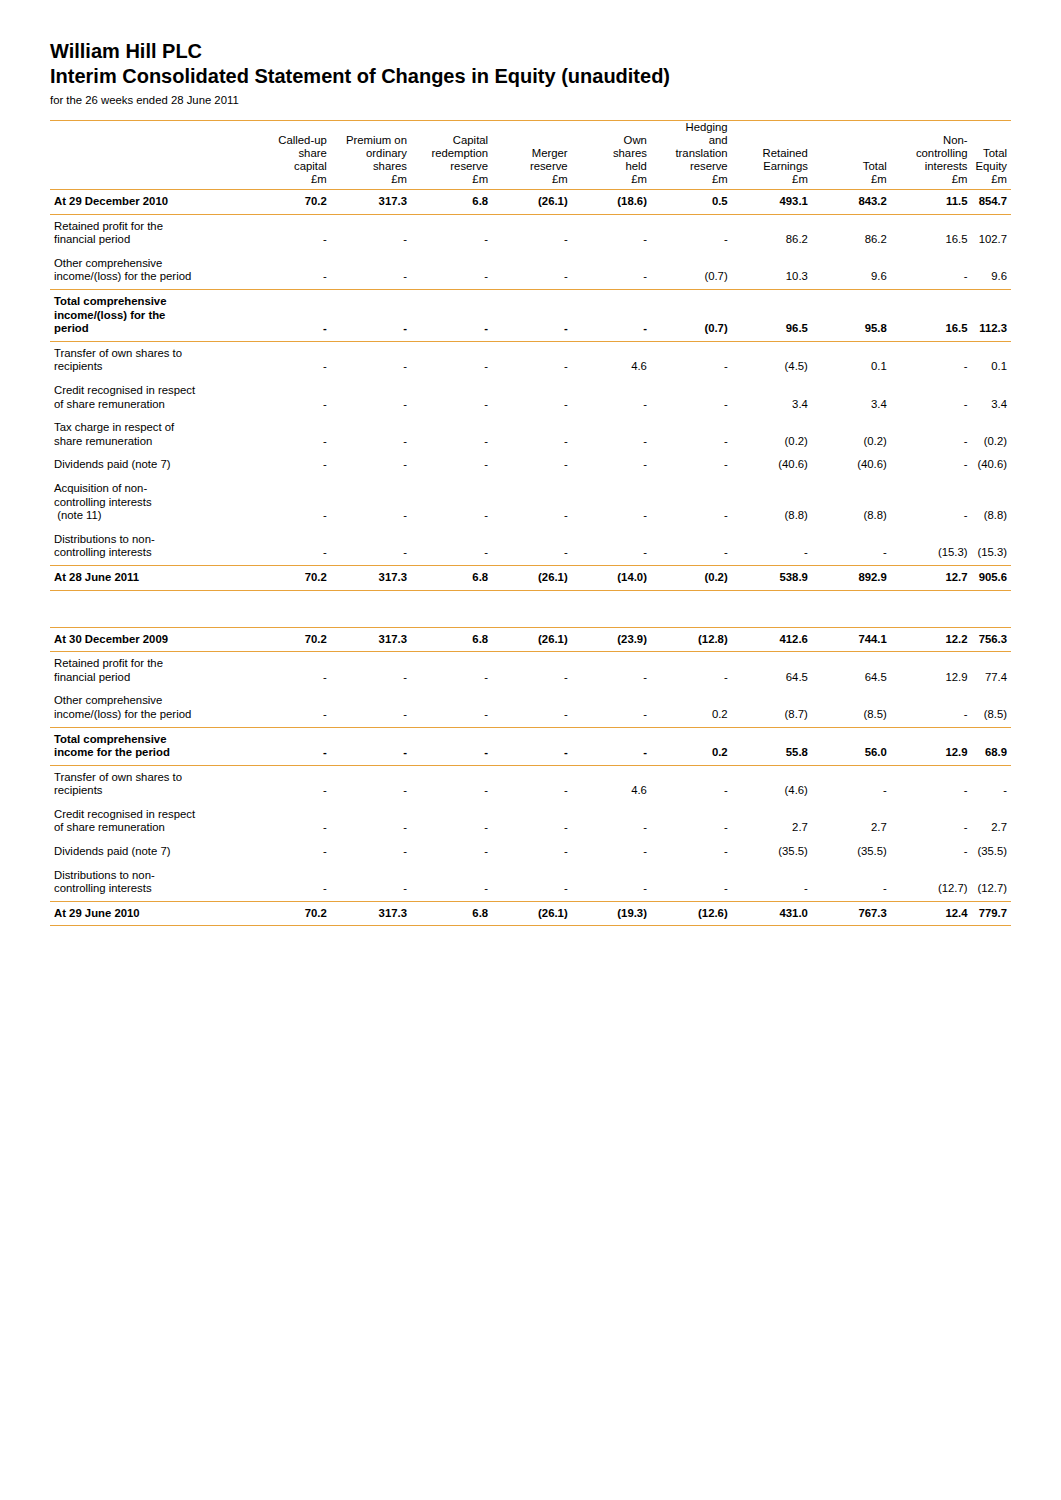William Hill PLC
Interim Consolidated Statement of Changes in Equity (unaudited)
for the 26 weeks ended 28 June 2011
| | Called-up share capital £m | Premium on ordinary shares £m | Capital redemption reserve £m | Merger reserve £m | Own shares held £m | Hedging and translation reserve £m | Retained Earnings £m | Total £m | Non- controlling interests £m | Total Equity £m |
| --- | --- | --- | --- | --- | --- | --- | --- | --- | --- | --- |
| At 29 December 2010 | 70.2 | 317.3 | 6.8 | (26.1) | (18.6) | 0.5 | 493.1 | 843.2 | 11.5 | 854.7 |
| Retained profit for the financial period | - | - | - | - | - | - | 86.2 | 86.2 | 16.5 | 102.7 |
| Other comprehensive income/(loss) for the period | - | - | - | - | - | (0.7) | 10.3 | 9.6 | - | 9.6 |
| Total comprehensive income/(loss) for the period | - | - | - | - | - | (0.7) | 96.5 | 95.8 | 16.5 | 112.3 |
| Transfer of own shares to recipients | - | - | - | - | 4.6 | - | (4.5) | 0.1 | - | 0.1 |
| Credit recognised in respect of share remuneration | - | - | - | - | - | - | 3.4 | 3.4 | - | 3.4 |
| Tax charge in respect of share remuneration | - | - | - | - | - | - | (0.2) | (0.2) | - | (0.2) |
| Dividends paid (note 7) | - | - | - | - | - | - | (40.6) | (40.6) | - | (40.6) |
| Acquisition of non- controlling interests (note 11) | - | - | - | - | - | - | (8.8) | (8.8) | - | (8.8) |
| Distributions to non- controlling interests | - | - | - | - | - | - | - | - | (15.3) | (15.3) |
| At 28 June 2011 | 70.2 | 317.3 | 6.8 | (26.1) | (14.0) | (0.2) | 538.9 | 892.9 | 12.7 | 905.6 |
| At 30 December 2009 | 70.2 | 317.3 | 6.8 | (26.1) | (23.9) | (12.8) | 412.6 | 744.1 | 12.2 | 756.3 |
| Retained profit for the financial period | - | - | - | - | - | - | 64.5 | 64.5 | 12.9 | 77.4 |
| Other comprehensive income/(loss) for the period | - | - | - | - | - | 0.2 | (8.7) | (8.5) | - | (8.5) |
| Total comprehensive income for the period | - | - | - | - | - | 0.2 | 55.8 | 56.0 | 12.9 | 68.9 |
| Transfer of own shares to recipients | - | - | - | - | 4.6 | - | (4.6) | - | - | - |
| Credit recognised in respect of share remuneration | - | - | - | - | - | - | 2.7 | 2.7 | - | 2.7 |
| Dividends paid (note 7) | - | - | - | - | - | - | (35.5) | (35.5) | - | (35.5) |
| Distributions to non- controlling interests | - | - | - | - | - | - | - | - | (12.7) | (12.7) |
| At 29 June 2010 | 70.2 | 317.3 | 6.8 | (26.1) | (19.3) | (12.6) | 431.0 | 767.3 | 12.4 | 779.7 |